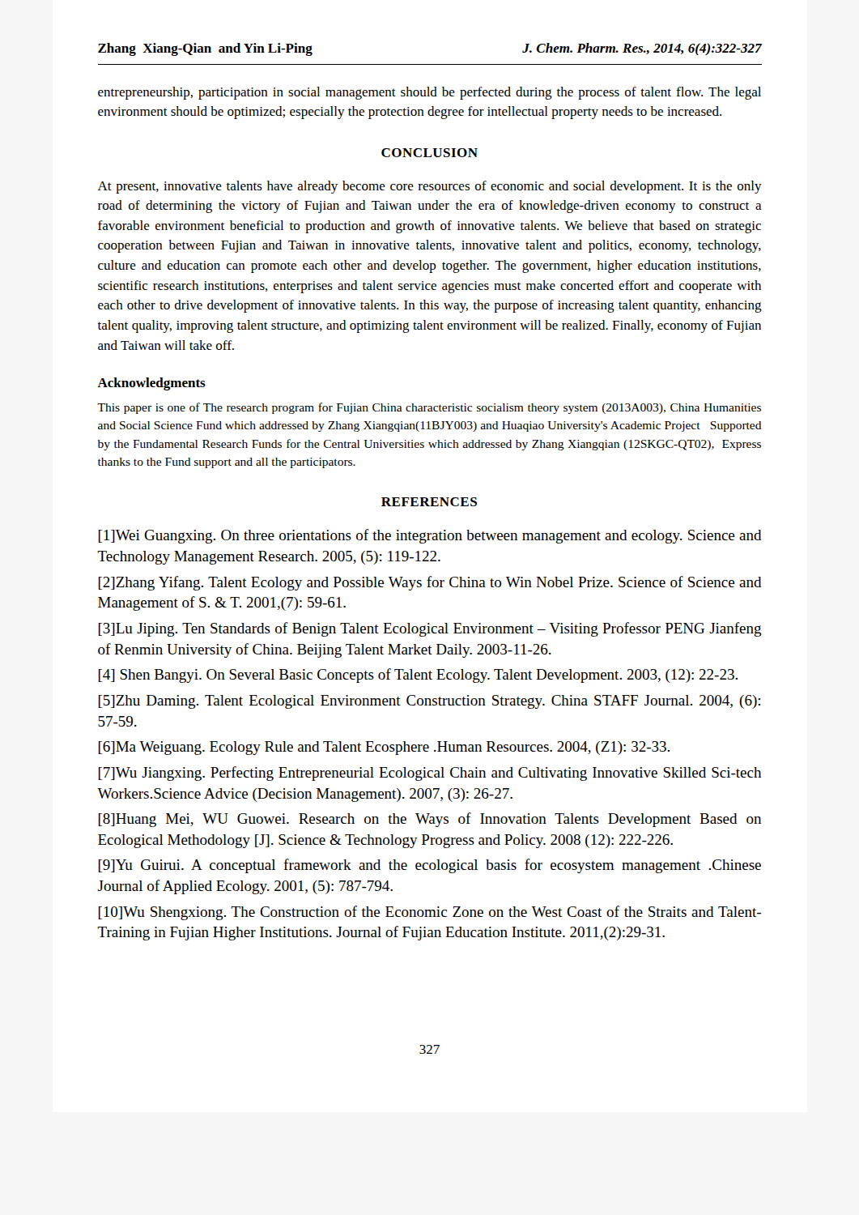Zhang Xiang-Qian and Yin Li-Ping
J. Chem. Pharm. Res., 2014, 6(4):322-327
entrepreneurship, participation in social management should be perfected during the process of talent flow. The legal environment should be optimized; especially the protection degree for intellectual property needs to be increased.
CONCLUSION
At present, innovative talents have already become core resources of economic and social development. It is the only road of determining the victory of Fujian and Taiwan under the era of knowledge-driven economy to construct a favorable environment beneficial to production and growth of innovative talents. We believe that based on strategic cooperation between Fujian and Taiwan in innovative talents, innovative talent and politics, economy, technology, culture and education can promote each other and develop together. The government, higher education institutions, scientific research institutions, enterprises and talent service agencies must make concerted effort and cooperate with each other to drive development of innovative talents. In this way, the purpose of increasing talent quantity, enhancing talent quality, improving talent structure, and optimizing talent environment will be realized. Finally, economy of Fujian and Taiwan will take off.
Acknowledgments
This paper is one of The research program for Fujian China characteristic socialism theory system (2013A003), China Humanities and Social Science Fund which addressed by Zhang Xiangqian(11BJY003) and Huaqiao University's Academic Project Supported by the Fundamental Research Funds for the Central Universities which addressed by Zhang Xiangqian (12SKGC-QT02), Express thanks to the Fund support and all the participators.
REFERENCES
[1] Wei Guangxing. On three orientations of the integration between management and ecology. Science and Technology Management Research. 2005, (5): 119-122.
[2] Zhang Yifang. Talent Ecology and Possible Ways for China to Win Nobel Prize. Science of Science and Management of S. & T. 2001,(7): 59-61.
[3] Lu Jiping. Ten Standards of Benign Talent Ecological Environment – Visiting Professor PENG Jianfeng of Renmin University of China. Beijing Talent Market Daily. 2003-11-26.
[4] Shen Bangyi. On Several Basic Concepts of Talent Ecology. Talent Development. 2003, (12): 22-23.
[5] Zhu Daming. Talent Ecological Environment Construction Strategy. China STAFF Journal. 2004, (6): 57-59.
[6] Ma Weiguang. Ecology Rule and Talent Ecosphere .Human Resources. 2004, (Z1): 32-33.
[7] Wu Jiangxing. Perfecting Entrepreneurial Ecological Chain and Cultivating Innovative Skilled Sci-tech Workers.Science Advice (Decision Management). 2007, (3): 26-27.
[8] Huang Mei, WU Guowei. Research on the Ways of Innovation Talents Development Based on Ecological Methodology [J]. Science & Technology Progress and Policy. 2008 (12): 222-226.
[9] Yu Guirui. A conceptual framework and the ecological basis for ecosystem management .Chinese Journal of Applied Ecology. 2001, (5): 787-794.
[10] Wu Shengxiong. The Construction of the Economic Zone on the West Coast of the Straits and Talent-Training in Fujian Higher Institutions. Journal of Fujian Education Institute. 2011,(2):29-31.
327